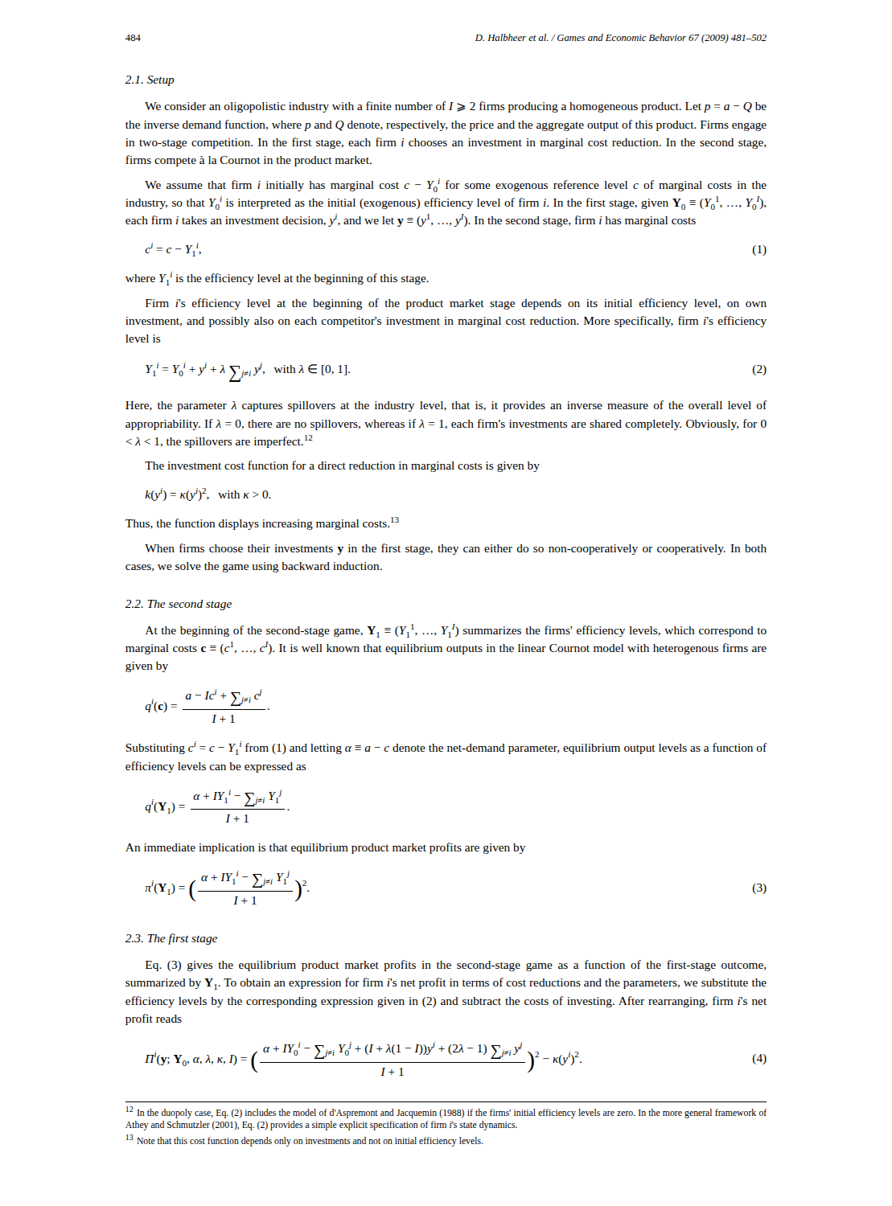484 D. Halbheer et al. / Games and Economic Behavior 67 (2009) 481–502
2.1. Setup
We consider an oligopolistic industry with a finite number of I ⩾ 2 firms producing a homogeneous product. Let p = a − Q be the inverse demand function, where p and Q denote, respectively, the price and the aggregate output of this product. Firms engage in two-stage competition. In the first stage, each firm i chooses an investment in marginal cost reduction. In the second stage, firms compete à la Cournot in the product market.
We assume that firm i initially has marginal cost c − Y0i for some exogenous reference level c of marginal costs in the industry, so that Y0i is interpreted as the initial (exogenous) efficiency level of firm i. In the first stage, given Y0 ≡ (Y01, …, Y0I), each firm i takes an investment decision, yi, and we let y ≡ (y1, …, yI). In the second stage, firm i has marginal costs
ci = c − Y1i,
(1)
where Y1i is the efficiency level at the beginning of this stage.
Firm i's efficiency level at the beginning of the product market stage depends on its initial efficiency level, on own investment, and possibly also on each competitor's investment in marginal cost reduction. More specifically, firm i's efficiency level is
Y1i = Y0i + yi + λ ∑j≠i yj, with λ ∈ [0, 1].
(2)
Here, the parameter λ captures spillovers at the industry level, that is, it provides an inverse measure of the overall level of appropriability. If λ = 0, there are no spillovers, whereas if λ = 1, each firm's investments are shared completely. Obviously, for 0 < λ < 1, the spillovers are imperfect.12
The investment cost function for a direct reduction in marginal costs is given by
k(yi) = κ(yi)2, with κ > 0.
Thus, the function displays increasing marginal costs.13
When firms choose their investments y in the first stage, they can either do so non-cooperatively or cooperatively. In both cases, we solve the game using backward induction.
2.2. The second stage
At the beginning of the second-stage game, Y1 ≡ (Y11, …, Y1I) summarizes the firms' efficiency levels, which correspond to marginal costs c ≡ (c1, …, cI). It is well known that equilibrium outputs in the linear Cournot model with heterogenous firms are given by
qi(c) = a − Ici + ∑j≠i cj I + 1.
Substituting ci = c − Y1i from (1) and letting α ≡ a − c denote the net-demand parameter, equilibrium output levels as a function of efficiency levels can be expressed as
qi(Y1) = α + IY1i − ∑j≠i Y1j I + 1.
An immediate implication is that equilibrium product market profits are given by
πi(Y1) = (α + IY1i − ∑j≠i Y1j I + 1)2.
(3)
2.3. The first stage
Eq. (3) gives the equilibrium product market profits in the second-stage game as a function of the first-stage outcome, summarized by Y1. To obtain an expression for firm i's net profit in terms of cost reductions and the parameters, we substitute the efficiency levels by the corresponding expression given in (2) and subtract the costs of investing. After rearranging, firm i's net profit reads
Πi(y; Y0, α, λ, κ, I) = (α + IY0i − ∑j≠i Y0j + (I + λ(1 − I))yi + (2λ − 1) ∑j≠i yj I + 1)2 − κ(yi)2.
(4)
12 In the duopoly case, Eq. (2) includes the model of d'Aspremont and Jacquemin (1988) if the firms' initial efficiency levels are zero. In the more general framework of Athey and Schmutzler (2001), Eq. (2) provides a simple explicit specification of firm i's state dynamics.
13 Note that this cost function depends only on investments and not on initial efficiency levels.